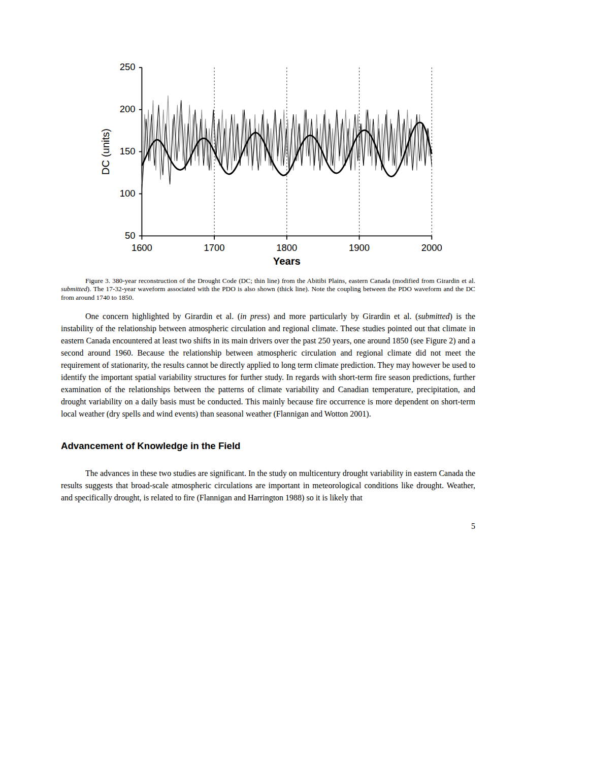250 200 150 100 50 DC (units) 1600 1700 1800 1900 2000 Years
Figure 3. 380-year reconstruction of the Drought Code (DC; thin line) from the Abitibi Plains, eastern Canada (modified from Girardin et al. submitted). The 17-32-year waveform associated with the PDO is also shown (thick line). Note the coupling between the PDO waveform and the DC from around 1740 to 1850.
One concern highlighted by Girardin et al. (in press) and more particularly by Girardin et al. (submitted) is the instability of the relationship between atmospheric circulation and regional climate. These studies pointed out that climate in eastern Canada encountered at least two shifts in its main drivers over the past 250 years, one around 1850 (see Figure 2) and a second around 1960. Because the relationship between atmospheric circulation and regional climate did not meet the requirement of stationarity, the results cannot be directly applied to long term climate prediction. They may however be used to identify the important spatial variability structures for further study. In regards with short-term fire season predictions, further examination of the relationships between the patterns of climate variability and Canadian temperature, precipitation, and drought variability on a daily basis must be conducted. This mainly because fire occurrence is more dependent on short-term local weather (dry spells and wind events) than seasonal weather (Flannigan and Wotton 2001).
Advancement of Knowledge in the Field
The advances in these two studies are significant. In the study on multicentury drought variability in eastern Canada the results suggests that broad-scale atmospheric circulations are important in meteorological conditions like drought. Weather, and specifically drought, is related to fire (Flannigan and Harrington 1988) so it is likely that
5